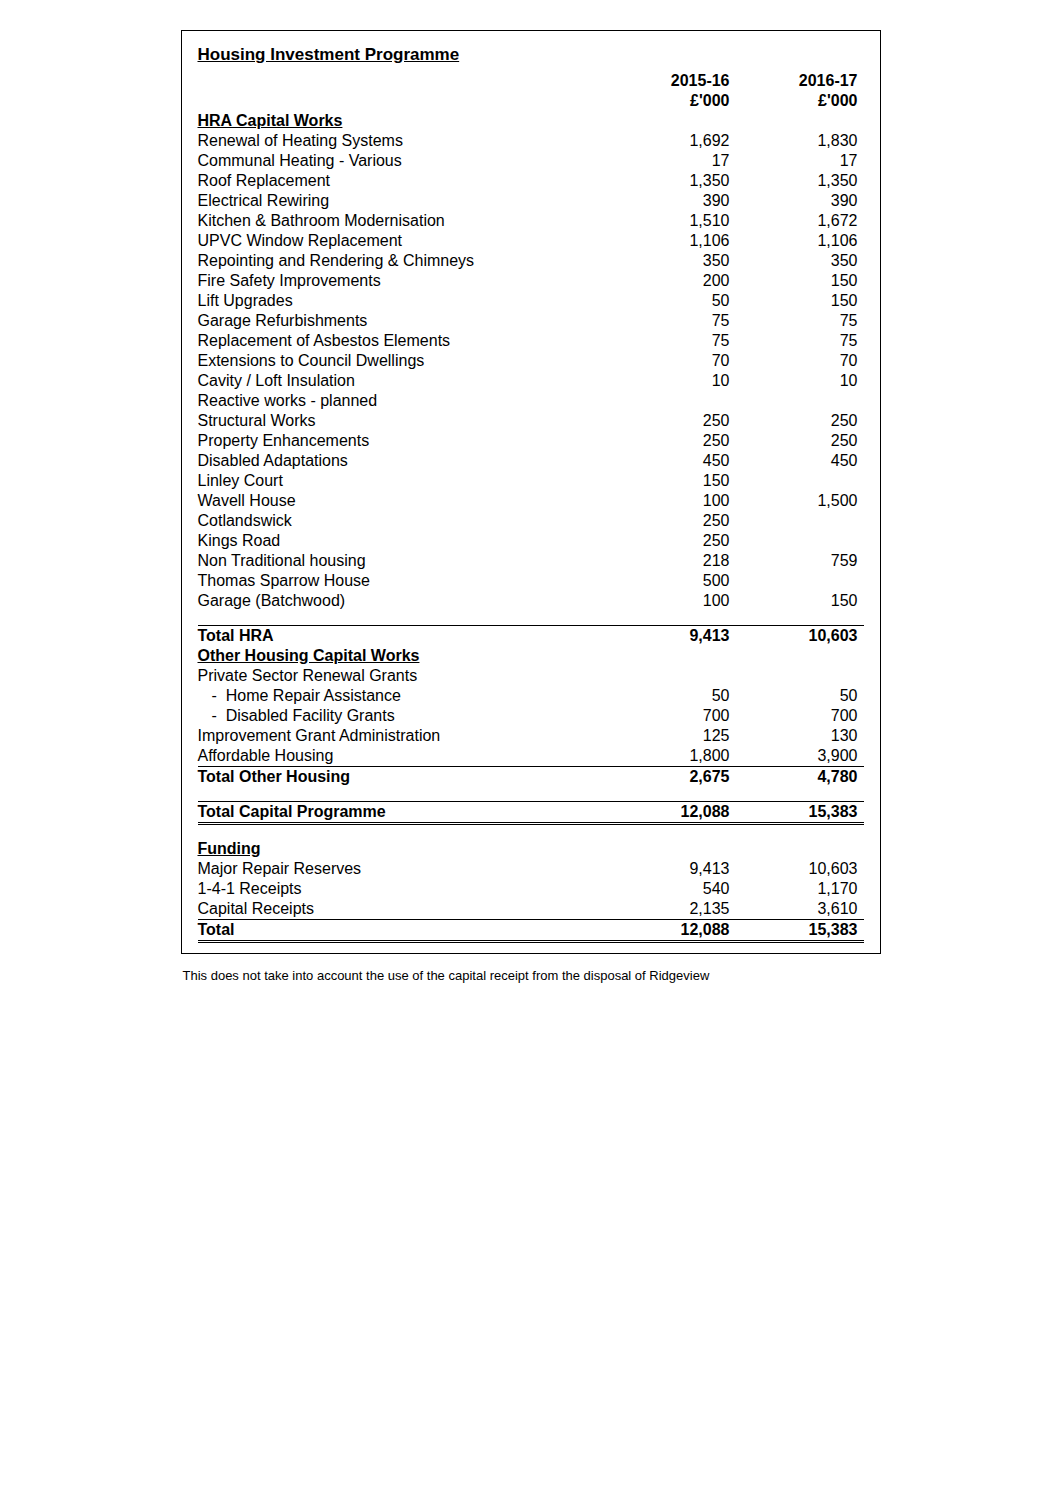Housing Investment Programme
| | 2015-16 | 2016-17 |
| | £'000 | £'000 |
| HRA Capital Works | | |
| Renewal of Heating Systems | 1,692 | 1,830 |
| Communal Heating - Various | 17 | 17 |
| Roof Replacement | 1,350 | 1,350 |
| Electrical Rewiring | 390 | 390 |
| Kitchen & Bathroom Modernisation | 1,510 | 1,672 |
| UPVC Window Replacement | 1,106 | 1,106 |
| Repointing and Rendering & Chimneys | 350 | 350 |
| Fire Safety Improvements | 200 | 150 |
| Lift Upgrades | 50 | 150 |
| Garage Refurbishments | 75 | 75 |
| Replacement of Asbestos Elements | 75 | 75 |
| Extensions to Council Dwellings | 70 | 70 |
| Cavity / Loft Insulation | 10 | 10 |
| Reactive works - planned | | |
| Structural Works | 250 | 250 |
| Property Enhancements | 250 | 250 |
| Disabled Adaptations | 450 | 450 |
| Linley Court | 150 | |
| Wavell House | 100 | 1,500 |
| Cotlandswick | 250 | |
| Kings Road | 250 | |
| Non Traditional housing | 218 | 759 |
| Thomas Sparrow House | 500 | |
| Garage (Batchwood) | 100 | 150 |
| Total HRA | 9,413 | 10,603 |
| Other Housing Capital Works | | |
| Private Sector Renewal Grants | | |
| - Home Repair Assistance | 50 | 50 |
| - Disabled Facility Grants | 700 | 700 |
| Improvement Grant Administration | 125 | 130 |
| Affordable Housing | 1,800 | 3,900 |
| Total Other Housing | 2,675 | 4,780 |
| Total Capital Programme | 12,088 | 15,383 |
| Funding | | |
| Major Repair Reserves | 9,413 | 10,603 |
| 1-4-1 Receipts | 540 | 1,170 |
| Capital Receipts | 2,135 | 3,610 |
| Total | 12,088 | 15,383 |
This does not take into account the use of the capital receipt from the disposal of Ridgeview